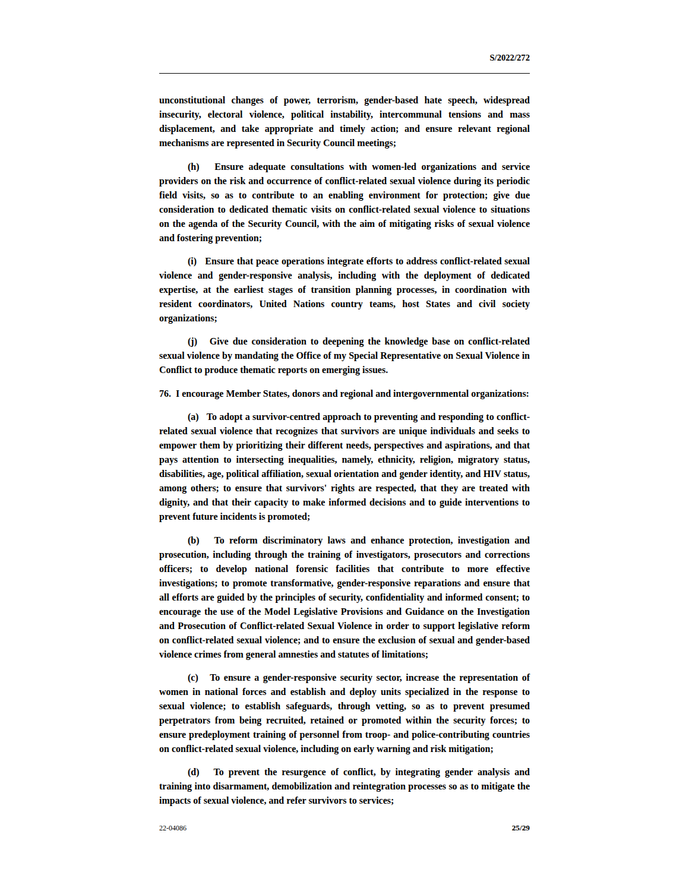S/2022/272
unconstitutional changes of power, terrorism, gender-based hate speech, widespread insecurity, electoral violence, political instability, intercommunal tensions and mass displacement, and take appropriate and timely action; and ensure relevant regional mechanisms are represented in Security Council meetings;
(h) Ensure adequate consultations with women-led organizations and service providers on the risk and occurrence of conflict-related sexual violence during its periodic field visits, so as to contribute to an enabling environment for protection; give due consideration to dedicated thematic visits on conflict-related sexual violence to situations on the agenda of the Security Council, with the aim of mitigating risks of sexual violence and fostering prevention;
(i) Ensure that peace operations integrate efforts to address conflict-related sexual violence and gender-responsive analysis, including with the deployment of dedicated expertise, at the earliest stages of transition planning processes, in coordination with resident coordinators, United Nations country teams, host States and civil society organizations;
(j) Give due consideration to deepening the knowledge base on conflict-related sexual violence by mandating the Office of my Special Representative on Sexual Violence in Conflict to produce thematic reports on emerging issues.
76. I encourage Member States, donors and regional and intergovernmental organizations:
(a) To adopt a survivor-centred approach to preventing and responding to conflict-related sexual violence that recognizes that survivors are unique individuals and seeks to empower them by prioritizing their different needs, perspectives and aspirations, and that pays attention to intersecting inequalities, namely, ethnicity, religion, migratory status, disabilities, age, political affiliation, sexual orientation and gender identity, and HIV status, among others; to ensure that survivors' rights are respected, that they are treated with dignity, and that their capacity to make informed decisions and to guide interventions to prevent future incidents is promoted;
(b) To reform discriminatory laws and enhance protection, investigation and prosecution, including through the training of investigators, prosecutors and corrections officers; to develop national forensic facilities that contribute to more effective investigations; to promote transformative, gender-responsive reparations and ensure that all efforts are guided by the principles of security, confidentiality and informed consent; to encourage the use of the Model Legislative Provisions and Guidance on the Investigation and Prosecution of Conflict-related Sexual Violence in order to support legislative reform on conflict-related sexual violence; and to ensure the exclusion of sexual and gender-based violence crimes from general amnesties and statutes of limitations;
(c) To ensure a gender-responsive security sector, increase the representation of women in national forces and establish and deploy units specialized in the response to sexual violence; to establish safeguards, through vetting, so as to prevent presumed perpetrators from being recruited, retained or promoted within the security forces; to ensure predeployment training of personnel from troop- and police-contributing countries on conflict-related sexual violence, including on early warning and risk mitigation;
(d) To prevent the resurgence of conflict, by integrating gender analysis and training into disarmament, demobilization and reintegration processes so as to mitigate the impacts of sexual violence, and refer survivors to services;
22-04086 25/29